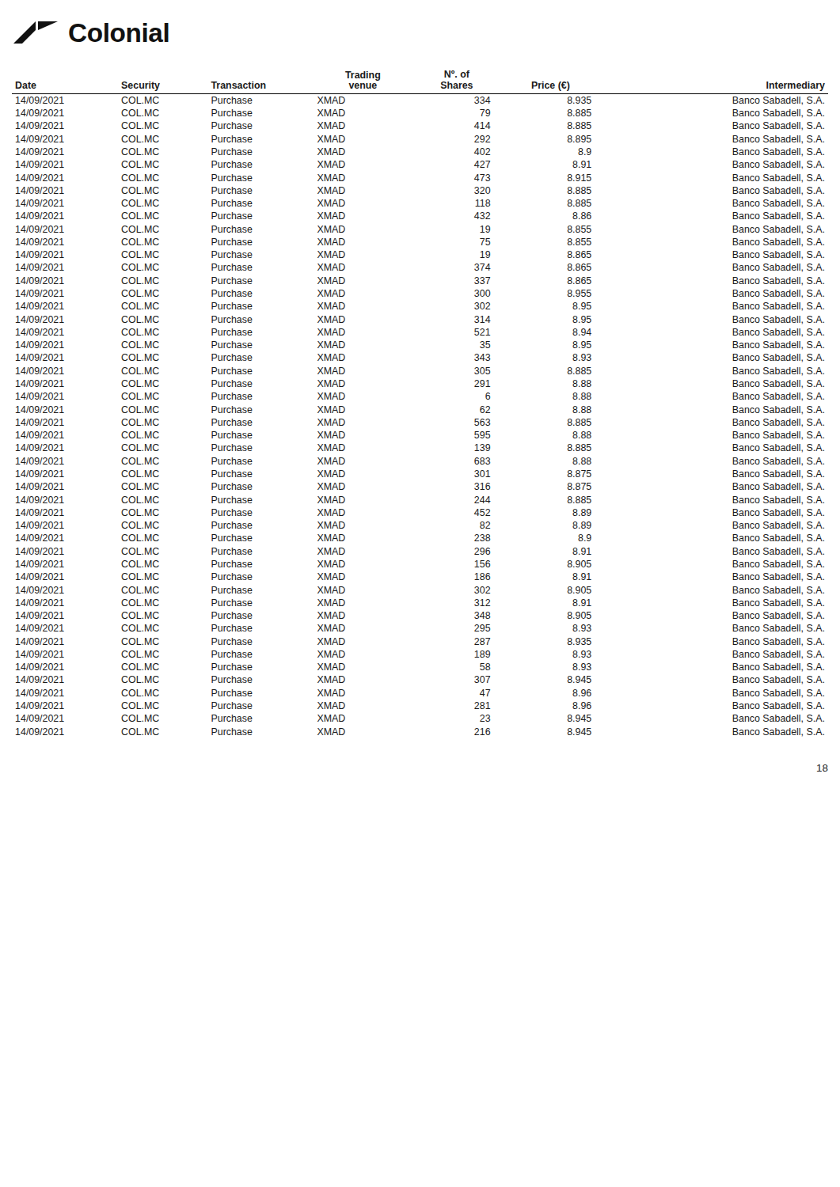Colonial
| Date | Security | Transaction | Trading venue | Nº. of Shares | Price (€) | Intermediary |
| --- | --- | --- | --- | --- | --- | --- |
| 14/09/2021 | COL.MC | Purchase | XMAD | 334 | 8.935 | Banco Sabadell, S.A. |
| 14/09/2021 | COL.MC | Purchase | XMAD | 79 | 8.885 | Banco Sabadell, S.A. |
| 14/09/2021 | COL.MC | Purchase | XMAD | 414 | 8.885 | Banco Sabadell, S.A. |
| 14/09/2021 | COL.MC | Purchase | XMAD | 292 | 8.895 | Banco Sabadell, S.A. |
| 14/09/2021 | COL.MC | Purchase | XMAD | 402 | 8.9 | Banco Sabadell, S.A. |
| 14/09/2021 | COL.MC | Purchase | XMAD | 427 | 8.91 | Banco Sabadell, S.A. |
| 14/09/2021 | COL.MC | Purchase | XMAD | 473 | 8.915 | Banco Sabadell, S.A. |
| 14/09/2021 | COL.MC | Purchase | XMAD | 320 | 8.885 | Banco Sabadell, S.A. |
| 14/09/2021 | COL.MC | Purchase | XMAD | 118 | 8.885 | Banco Sabadell, S.A. |
| 14/09/2021 | COL.MC | Purchase | XMAD | 432 | 8.86 | Banco Sabadell, S.A. |
| 14/09/2021 | COL.MC | Purchase | XMAD | 19 | 8.855 | Banco Sabadell, S.A. |
| 14/09/2021 | COL.MC | Purchase | XMAD | 75 | 8.855 | Banco Sabadell, S.A. |
| 14/09/2021 | COL.MC | Purchase | XMAD | 19 | 8.865 | Banco Sabadell, S.A. |
| 14/09/2021 | COL.MC | Purchase | XMAD | 374 | 8.865 | Banco Sabadell, S.A. |
| 14/09/2021 | COL.MC | Purchase | XMAD | 337 | 8.865 | Banco Sabadell, S.A. |
| 14/09/2021 | COL.MC | Purchase | XMAD | 300 | 8.955 | Banco Sabadell, S.A. |
| 14/09/2021 | COL.MC | Purchase | XMAD | 302 | 8.95 | Banco Sabadell, S.A. |
| 14/09/2021 | COL.MC | Purchase | XMAD | 314 | 8.95 | Banco Sabadell, S.A. |
| 14/09/2021 | COL.MC | Purchase | XMAD | 521 | 8.94 | Banco Sabadell, S.A. |
| 14/09/2021 | COL.MC | Purchase | XMAD | 35 | 8.95 | Banco Sabadell, S.A. |
| 14/09/2021 | COL.MC | Purchase | XMAD | 343 | 8.93 | Banco Sabadell, S.A. |
| 14/09/2021 | COL.MC | Purchase | XMAD | 305 | 8.885 | Banco Sabadell, S.A. |
| 14/09/2021 | COL.MC | Purchase | XMAD | 291 | 8.88 | Banco Sabadell, S.A. |
| 14/09/2021 | COL.MC | Purchase | XMAD | 6 | 8.88 | Banco Sabadell, S.A. |
| 14/09/2021 | COL.MC | Purchase | XMAD | 62 | 8.88 | Banco Sabadell, S.A. |
| 14/09/2021 | COL.MC | Purchase | XMAD | 563 | 8.885 | Banco Sabadell, S.A. |
| 14/09/2021 | COL.MC | Purchase | XMAD | 595 | 8.88 | Banco Sabadell, S.A. |
| 14/09/2021 | COL.MC | Purchase | XMAD | 139 | 8.885 | Banco Sabadell, S.A. |
| 14/09/2021 | COL.MC | Purchase | XMAD | 683 | 8.88 | Banco Sabadell, S.A. |
| 14/09/2021 | COL.MC | Purchase | XMAD | 301 | 8.875 | Banco Sabadell, S.A. |
| 14/09/2021 | COL.MC | Purchase | XMAD | 316 | 8.875 | Banco Sabadell, S.A. |
| 14/09/2021 | COL.MC | Purchase | XMAD | 244 | 8.885 | Banco Sabadell, S.A. |
| 14/09/2021 | COL.MC | Purchase | XMAD | 452 | 8.89 | Banco Sabadell, S.A. |
| 14/09/2021 | COL.MC | Purchase | XMAD | 82 | 8.89 | Banco Sabadell, S.A. |
| 14/09/2021 | COL.MC | Purchase | XMAD | 238 | 8.9 | Banco Sabadell, S.A. |
| 14/09/2021 | COL.MC | Purchase | XMAD | 296 | 8.91 | Banco Sabadell, S.A. |
| 14/09/2021 | COL.MC | Purchase | XMAD | 156 | 8.905 | Banco Sabadell, S.A. |
| 14/09/2021 | COL.MC | Purchase | XMAD | 186 | 8.91 | Banco Sabadell, S.A. |
| 14/09/2021 | COL.MC | Purchase | XMAD | 302 | 8.905 | Banco Sabadell, S.A. |
| 14/09/2021 | COL.MC | Purchase | XMAD | 312 | 8.91 | Banco Sabadell, S.A. |
| 14/09/2021 | COL.MC | Purchase | XMAD | 348 | 8.905 | Banco Sabadell, S.A. |
| 14/09/2021 | COL.MC | Purchase | XMAD | 295 | 8.93 | Banco Sabadell, S.A. |
| 14/09/2021 | COL.MC | Purchase | XMAD | 287 | 8.935 | Banco Sabadell, S.A. |
| 14/09/2021 | COL.MC | Purchase | XMAD | 189 | 8.93 | Banco Sabadell, S.A. |
| 14/09/2021 | COL.MC | Purchase | XMAD | 58 | 8.93 | Banco Sabadell, S.A. |
| 14/09/2021 | COL.MC | Purchase | XMAD | 307 | 8.945 | Banco Sabadell, S.A. |
| 14/09/2021 | COL.MC | Purchase | XMAD | 47 | 8.96 | Banco Sabadell, S.A. |
| 14/09/2021 | COL.MC | Purchase | XMAD | 281 | 8.96 | Banco Sabadell, S.A. |
| 14/09/2021 | COL.MC | Purchase | XMAD | 23 | 8.945 | Banco Sabadell, S.A. |
| 14/09/2021 | COL.MC | Purchase | XMAD | 216 | 8.945 | Banco Sabadell, S.A. |
18